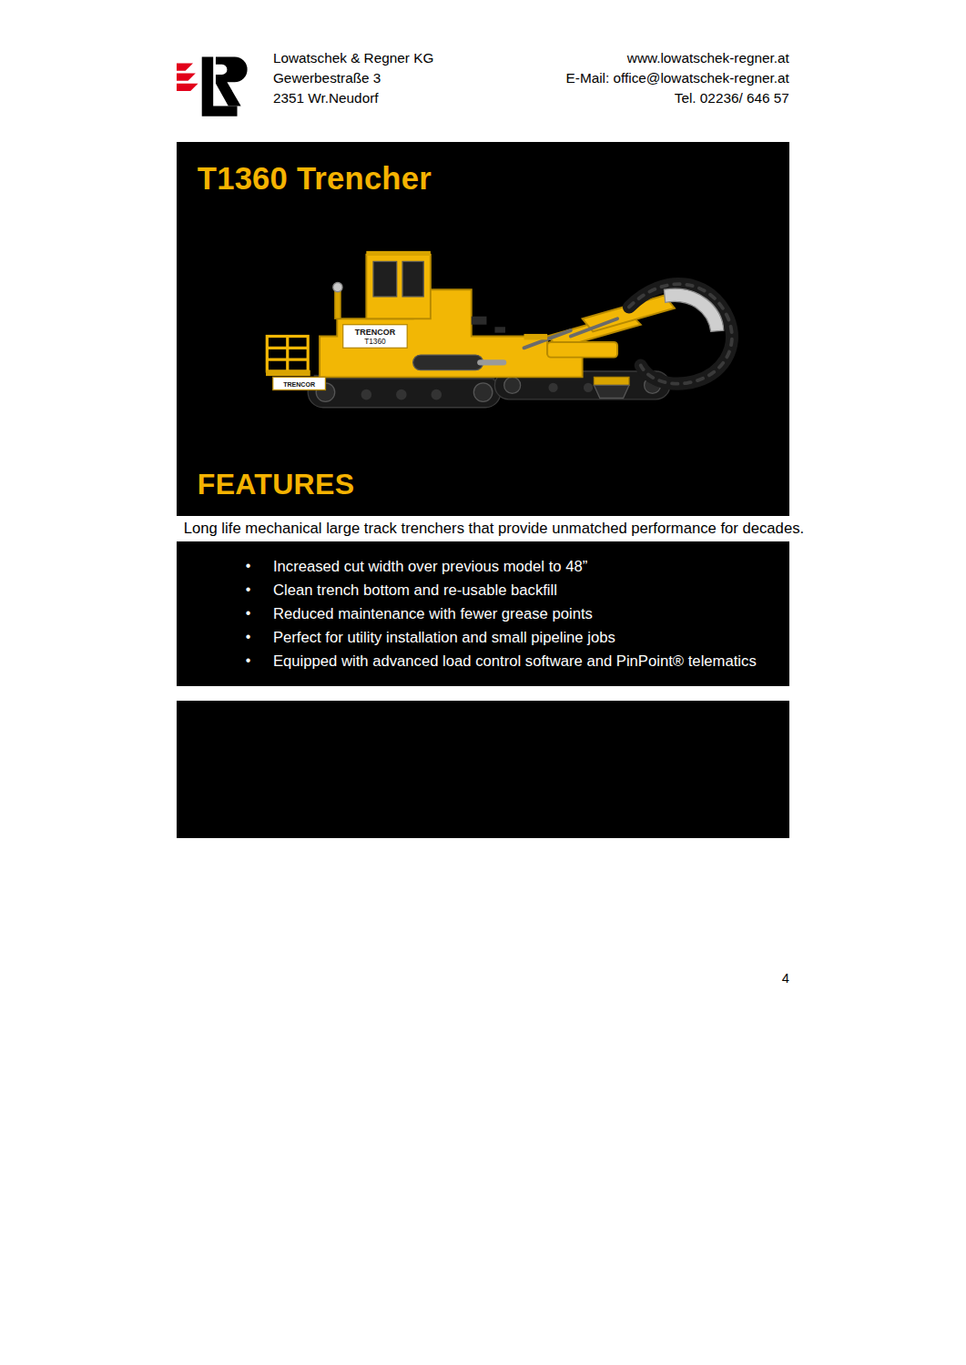Lowatschek & Regner KG
Gewerbestraße 3
2351 Wr.Neudorf
www.lowatschek-regner.at
E-Mail: office@lowatschek-regner.at
Tel. 02236/ 646 57
T1360 Trencher
TRENCOR T1360 TRENCOR
FEATURES
Long life mechanical large track trenchers that provide unmatched performance for decades.
Increased cut width over previous model to 48”
Clean trench bottom and re-usable backfill
Reduced maintenance with fewer grease points
Perfect for utility installation and small pipeline jobs
Equipped with advanced load control software and PinPoint® telematics
4